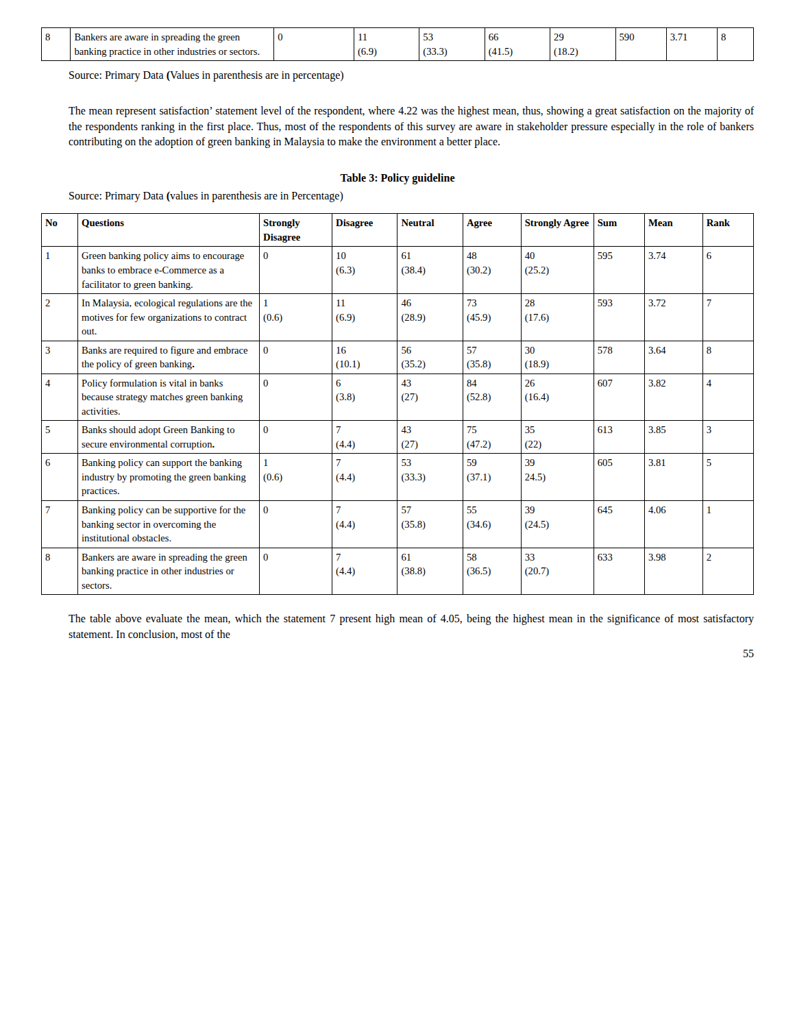| 8 | Bankers are aware in spreading the green banking practice in other industries or sectors. | 0 | 11 (6.9) | 53 (33.3) | 66 (41.5) | 29 (18.2) | 590 | 3.71 | 8 |
Source: Primary Data (Values in parenthesis are in percentage)
The mean represent satisfaction’ statement level of the respondent, where 4.22 was the highest mean, thus, showing a great satisfaction on the majority of the respondents ranking in the first place. Thus, most of the respondents of this survey are aware in stakeholder pressure especially in the role of bankers contributing on the adoption of green banking in Malaysia to make the environment a better place.
Table 3: Policy guideline
Source: Primary Data (values in parenthesis are in Percentage)
| No | Questions | Strongly Disagree | Disagree | Neutral | Agree | Strongly Agree | Sum | Mean | Rank |
| --- | --- | --- | --- | --- | --- | --- | --- | --- | --- |
| 1 | Green banking policy aims to encourage banks to embrace e-Commerce as a facilitator to green banking. | 0 | 10 (6.3) | 61 (38.4) | 48 (30.2) | 40 (25.2) | 595 | 3.74 | 6 |
| 2 | In Malaysia, ecological regulations are the motives for few organizations to contract out. | 1 (0.6) | 11 (6.9) | 46 (28.9) | 73 (45.9) | 28 (17.6) | 593 | 3.72 | 7 |
| 3 | Banks are required to figure and embrace the policy of green banking . | 0 | 16 (10.1) | 56 (35.2) | 57 (35.8) | 30 (18.9) | 578 | 3.64 | 8 |
| 4 | Policy formulation is vital in banks because strategy matches green banking activities. | 0 | 6 (3.8) | 43 (27) | 84 (52.8) | 26 (16.4) | 607 | 3.82 | 4 |
| 5 | Banks should adopt Green Banking to secure environmental corruption . | 0 | 7 (4.4) | 43 (27) | 75 (47.2) | 35 (22) | 613 | 3.85 | 3 |
| 6 | Banking policy can support the banking industry by promoting the green banking practices. | 1 (0.6) | 7 (4.4) | 53 (33.3) | 59 (37.1) | 39 24.5) | 605 | 3.81 | 5 |
| 7 | Banking policy can be supportive for the banking sector in overcoming the institutional obstacles. | 0 | 7 (4.4) | 57 (35.8) | 55 (34.6) | 39 (24.5) | 645 | 4.06 | 1 |
| 8 | Bankers are aware in spreading the green banking practice in other industries or sectors. | 0 | 7 (4.4) | 61 (38.8) | 58 (36.5) | 33 (20.7) | 633 | 3.98 | 2 |
The table above evaluate the mean, which the statement 7 present high mean of 4.05, being the highest mean in the significance of most satisfactory statement. In conclusion, most of the
55